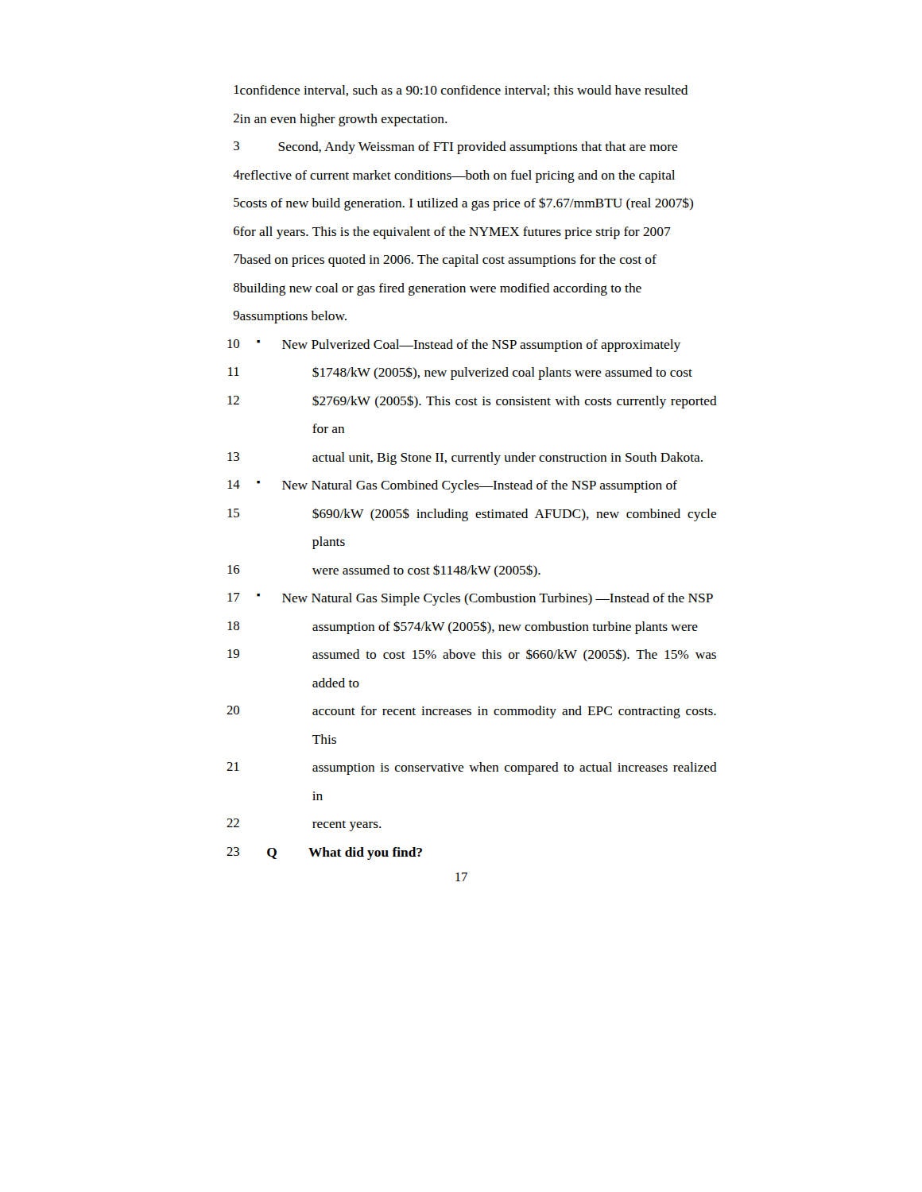| 1 | confidence interval, such as a 90:10 confidence interval; this would have resulted |
| 2 | in an even higher growth expectation. |
| 3 | Second, Andy Weissman of FTI provided assumptions that that are more |
| 4 | reflective of current market conditions—both on fuel pricing and on the capital |
| 5 | costs of new build generation. I utilized a gas price of $7.67/mmBTU (real 2007$) |
| 6 | for all years. This is the equivalent of the NYMEX futures price strip for 2007 |
| 7 | based on prices quoted in 2006. The capital cost assumptions for the cost of |
| 8 | building new coal or gas fired generation were modified according to the |
| 9 | assumptions below. |
| 10 | ▪ New Pulverized Coal—Instead of the NSP assumption of approximately |
| 11 | $1748/kW (2005$), new pulverized coal plants were assumed to cost |
| 12 | $2769/kW (2005$). This cost is consistent with costs currently reported for an |
| 13 | actual unit, Big Stone II, currently under construction in South Dakota. |
| 14 | ▪ New Natural Gas Combined Cycles—Instead of the NSP assumption of |
| 15 | $690/kW (2005$ including estimated AFUDC), new combined cycle plants |
| 16 | were assumed to cost $1148/kW (2005$). |
| 17 | ▪ New Natural Gas Simple Cycles (Combustion Turbines) —Instead of the NSP |
| 18 | assumption of $574/kW (2005$), new combustion turbine plants were |
| 19 | assumed to cost 15% above this or $660/kW (2005$). The 15% was added to |
| 20 | account for recent increases in commodity and EPC contracting costs. This |
| 21 | assumption is conservative when compared to actual increases realized in |
| 22 | recent years. |
| 23 | Q | What did you find? |
17